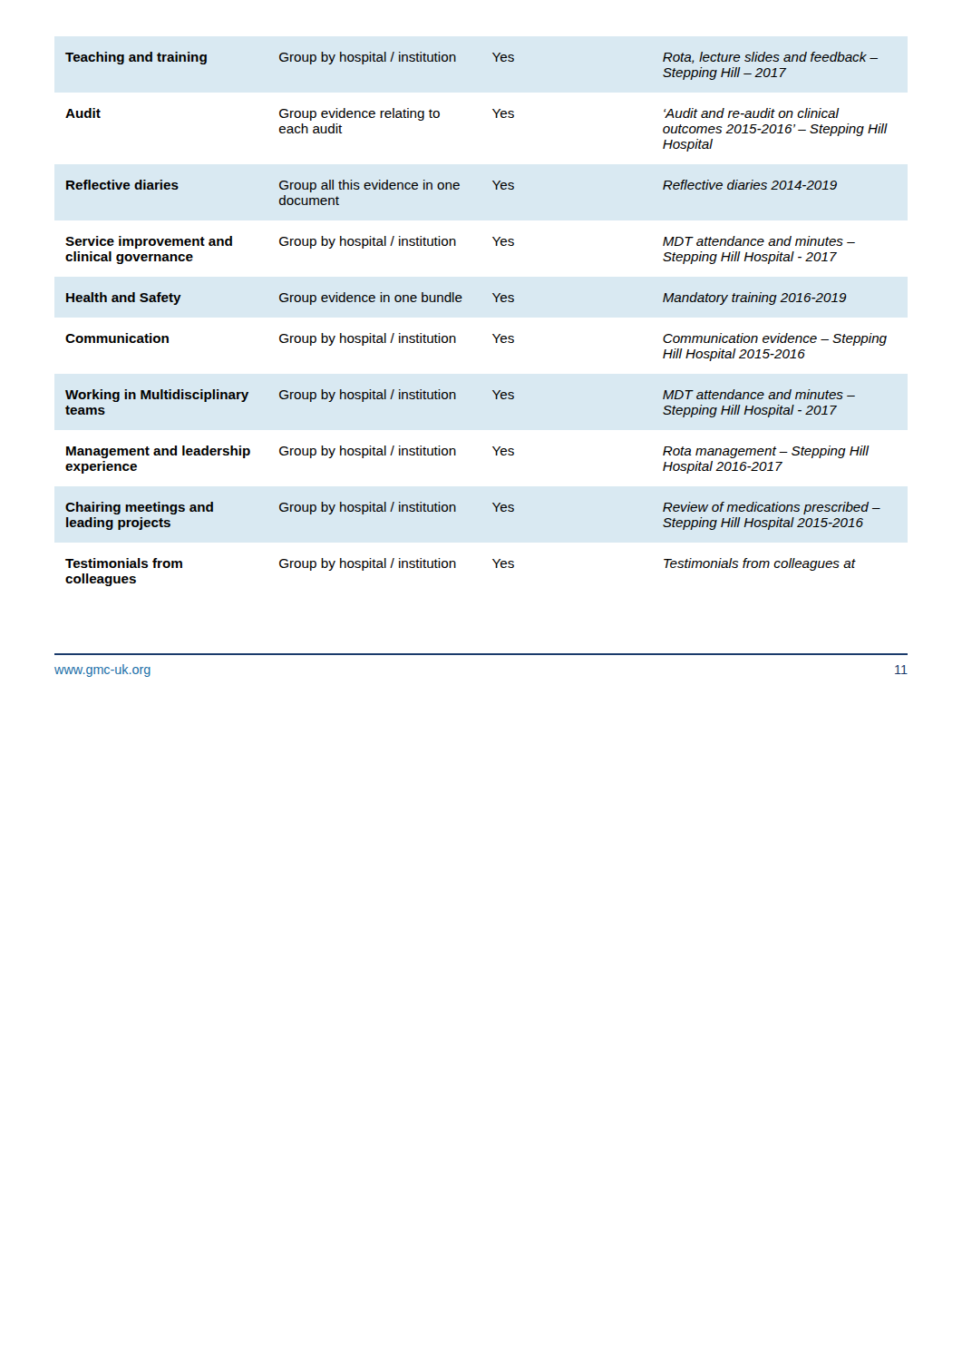| Teaching and training | Group by hospital / institution | Yes | Rota, lecture slides and feedback – Stepping Hill – 2017 |
| Audit | Group evidence relating to each audit | Yes | ‘Audit and re-audit on clinical outcomes 2015-2016’ – Stepping Hill Hospital |
| Reflective diaries | Group all this evidence in one document | Yes | Reflective diaries 2014-2019 |
| Service improvement and clinical governance | Group by hospital / institution | Yes | MDT attendance and minutes – Stepping Hill Hospital - 2017 |
| Health and Safety | Group evidence in one bundle | Yes | Mandatory training 2016-2019 |
| Communication | Group by hospital / institution | Yes | Communication evidence – Stepping Hill Hospital 2015-2016 |
| Working in Multidisciplinary teams | Group by hospital / institution | Yes | MDT attendance and minutes – Stepping Hill Hospital - 2017 |
| Management and leadership experience | Group by hospital / institution | Yes | Rota management – Stepping Hill Hospital 2016-2017 |
| Chairing meetings and leading projects | Group by hospital / institution | Yes | Review of medications prescribed – Stepping Hill Hospital 2015-2016 |
| Testimonials from colleagues | Group by hospital / institution | Yes | Testimonials from colleagues at |
www.gmc-uk.org 11